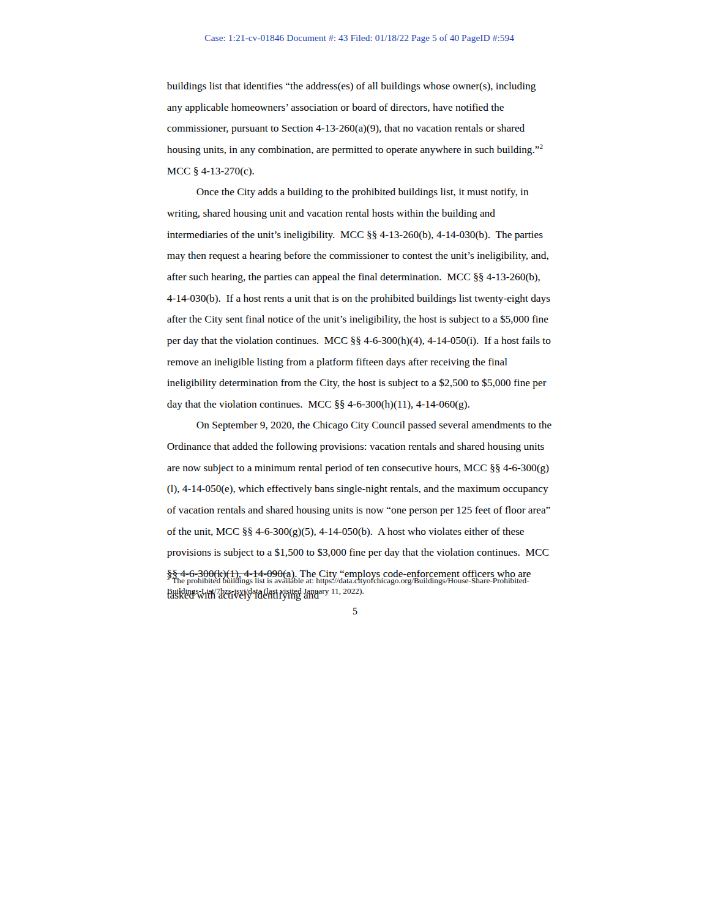Case: 1:21-cv-01846 Document #: 43 Filed: 01/18/22 Page 5 of 40 PageID #:594
buildings list that identifies “the address(es) of all buildings whose owner(s), including any applicable homeowners’ association or board of directors, have notified the commissioner, pursuant to Section 4-13-260(a)(9), that no vacation rentals or shared housing units, in any combination, are permitted to operate anywhere in such building.”2 MCC § 4-13-270(c).
Once the City adds a building to the prohibited buildings list, it must notify, in writing, shared housing unit and vacation rental hosts within the building and intermediaries of the unit’s ineligibility. MCC §§ 4-13-260(b), 4-14-030(b). The parties may then request a hearing before the commissioner to contest the unit’s ineligibility, and, after such hearing, the parties can appeal the final determination. MCC §§ 4-13-260(b), 4-14-030(b). If a host rents a unit that is on the prohibited buildings list twenty-eight days after the City sent final notice of the unit’s ineligibility, the host is subject to a $5,000 fine per day that the violation continues. MCC §§ 4-6-300(h)(4), 4-14-050(i). If a host fails to remove an ineligible listing from a platform fifteen days after receiving the final ineligibility determination from the City, the host is subject to a $2,500 to $5,000 fine per day that the violation continues. MCC §§ 4-6-300(h)(11), 4-14-060(g).
On September 9, 2020, the Chicago City Council passed several amendments to the Ordinance that added the following provisions: vacation rentals and shared housing units are now subject to a minimum rental period of ten consecutive hours, MCC §§ 4-6-300(g)(l), 4-14-050(e), which effectively bans single-night rentals, and the maximum occupancy of vacation rentals and shared housing units is now “one person per 125 feet of floor area” of the unit, MCC §§ 4-6-300(g)(5), 4-14-050(b). A host who violates either of these provisions is subject to a $1,500 to $3,000 fine per day that the violation continues. MCC §§ 4-6-300(k)(1), 4-14-090(a). The City “employs code-enforcement officers who are tasked with actively identifying and
2 The prohibited buildings list is available at: https://data.cityofchicago.org/Buildings/House-Share-Prohibited-Buildings-List/7bzs-jsyj/data (last visited January 11, 2022).
5